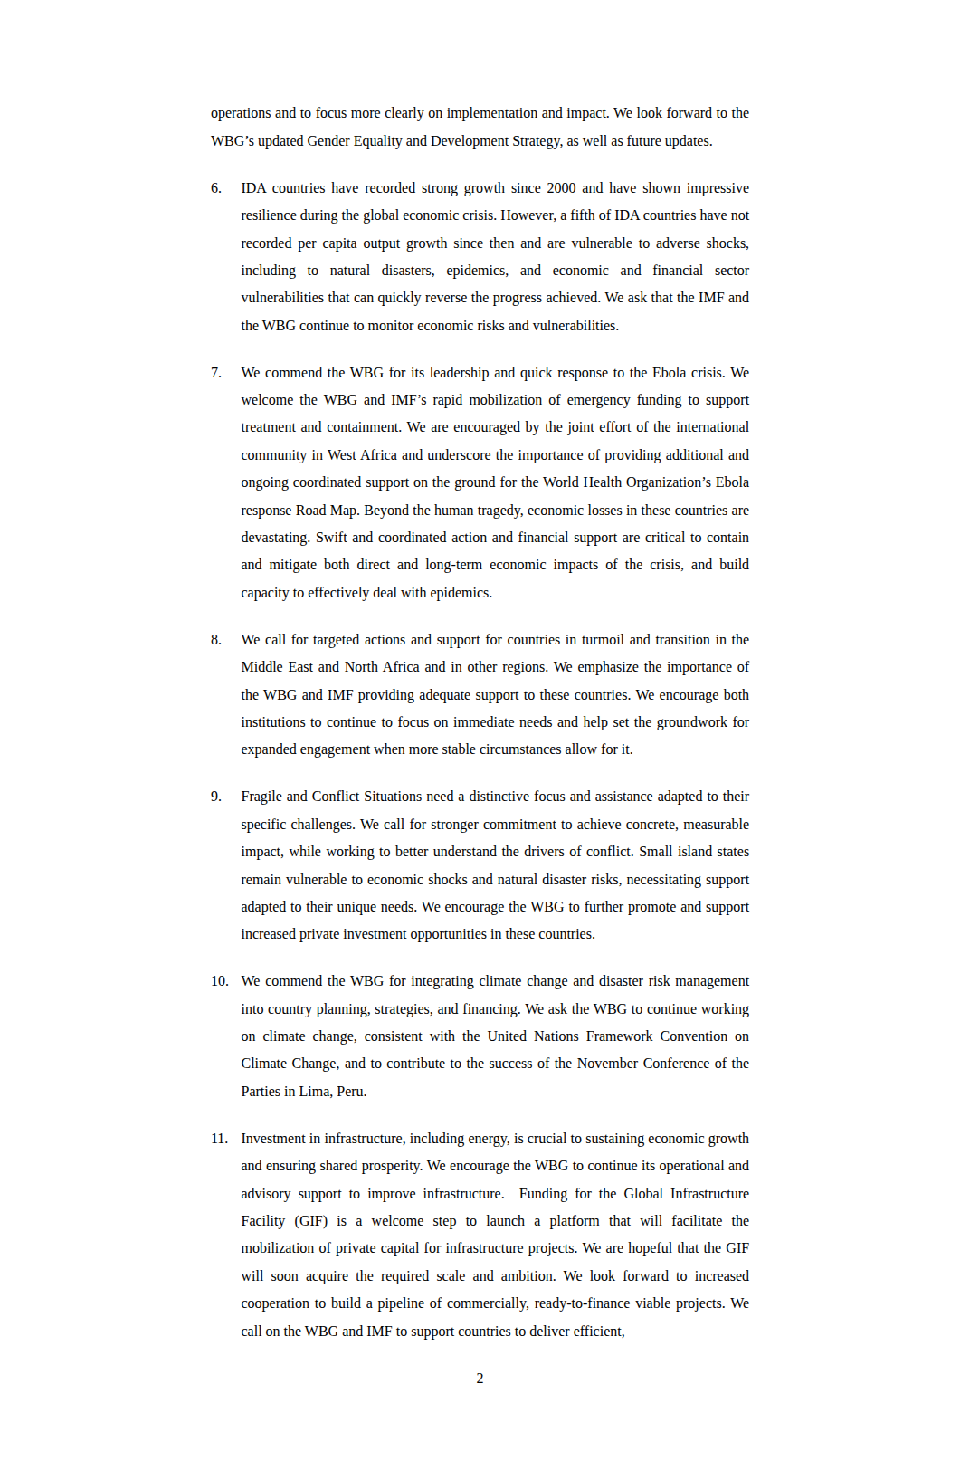operations and to focus more clearly on implementation and impact. We look forward to the WBG’s updated Gender Equality and Development Strategy, as well as future updates.
IDA countries have recorded strong growth since 2000 and have shown impressive resilience during the global economic crisis. However, a fifth of IDA countries have not recorded per capita output growth since then and are vulnerable to adverse shocks, including to natural disasters, epidemics, and economic and financial sector vulnerabilities that can quickly reverse the progress achieved. We ask that the IMF and the WBG continue to monitor economic risks and vulnerabilities.
We commend the WBG for its leadership and quick response to the Ebola crisis. We welcome the WBG and IMF’s rapid mobilization of emergency funding to support treatment and containment. We are encouraged by the joint effort of the international community in West Africa and underscore the importance of providing additional and ongoing coordinated support on the ground for the World Health Organization’s Ebola response Road Map. Beyond the human tragedy, economic losses in these countries are devastating. Swift and coordinated action and financial support are critical to contain and mitigate both direct and long-term economic impacts of the crisis, and build capacity to effectively deal with epidemics.
We call for targeted actions and support for countries in turmoil and transition in the Middle East and North Africa and in other regions. We emphasize the importance of the WBG and IMF providing adequate support to these countries. We encourage both institutions to continue to focus on immediate needs and help set the groundwork for expanded engagement when more stable circumstances allow for it.
Fragile and Conflict Situations need a distinctive focus and assistance adapted to their specific challenges. We call for stronger commitment to achieve concrete, measurable impact, while working to better understand the drivers of conflict. Small island states remain vulnerable to economic shocks and natural disaster risks, necessitating support adapted to their unique needs. We encourage the WBG to further promote and support increased private investment opportunities in these countries.
We commend the WBG for integrating climate change and disaster risk management into country planning, strategies, and financing. We ask the WBG to continue working on climate change, consistent with the United Nations Framework Convention on Climate Change, and to contribute to the success of the November Conference of the Parties in Lima, Peru.
Investment in infrastructure, including energy, is crucial to sustaining economic growth and ensuring shared prosperity. We encourage the WBG to continue its operational and advisory support to improve infrastructure. Funding for the Global Infrastructure Facility (GIF) is a welcome step to launch a platform that will facilitate the mobilization of private capital for infrastructure projects. We are hopeful that the GIF will soon acquire the required scale and ambition. We look forward to increased cooperation to build a pipeline of commercially, ready-to-finance viable projects. We call on the WBG and IMF to support countries to deliver efficient,
2